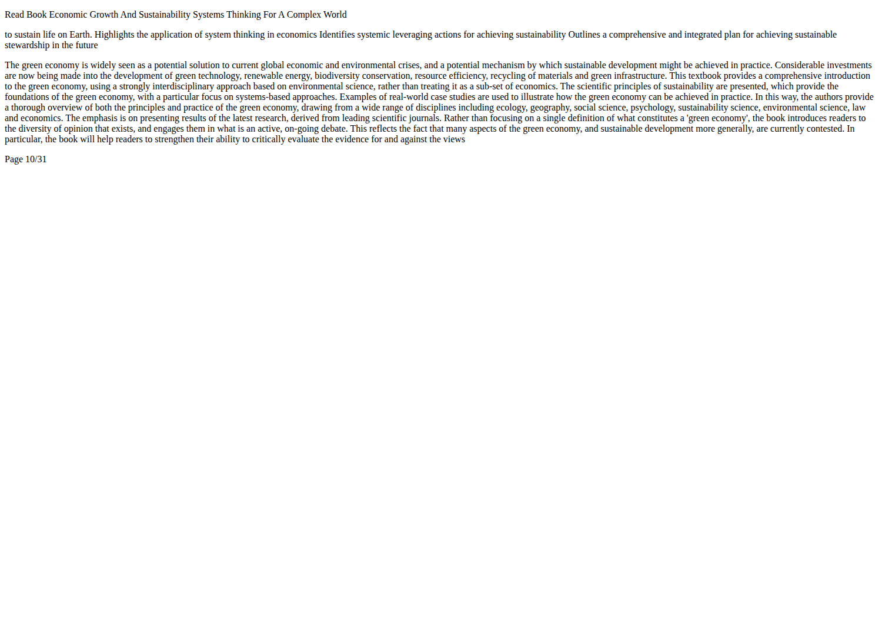Read Book Economic Growth And Sustainability Systems Thinking For A Complex World
to sustain life on Earth. Highlights the application of system thinking in economics Identifies systemic leveraging actions for achieving sustainability Outlines a comprehensive and integrated plan for achieving sustainable stewardship in the future
The green economy is widely seen as a potential solution to current global economic and environmental crises, and a potential mechanism by which sustainable development might be achieved in practice. Considerable investments are now being made into the development of green technology, renewable energy, biodiversity conservation, resource efficiency, recycling of materials and green infrastructure. This textbook provides a comprehensive introduction to the green economy, using a strongly interdisciplinary approach based on environmental science, rather than treating it as a sub-set of economics. The scientific principles of sustainability are presented, which provide the foundations of the green economy, with a particular focus on systems-based approaches. Examples of real-world case studies are used to illustrate how the green economy can be achieved in practice. In this way, the authors provide a thorough overview of both the principles and practice of the green economy, drawing from a wide range of disciplines including ecology, geography, social science, psychology, sustainability science, environmental science, law and economics. The emphasis is on presenting results of the latest research, derived from leading scientific journals. Rather than focusing on a single definition of what constitutes a 'green economy', the book introduces readers to the diversity of opinion that exists, and engages them in what is an active, on-going debate. This reflects the fact that many aspects of the green economy, and sustainable development more generally, are currently contested. In particular, the book will help readers to strengthen their ability to critically evaluate the evidence for and against the views
Page 10/31